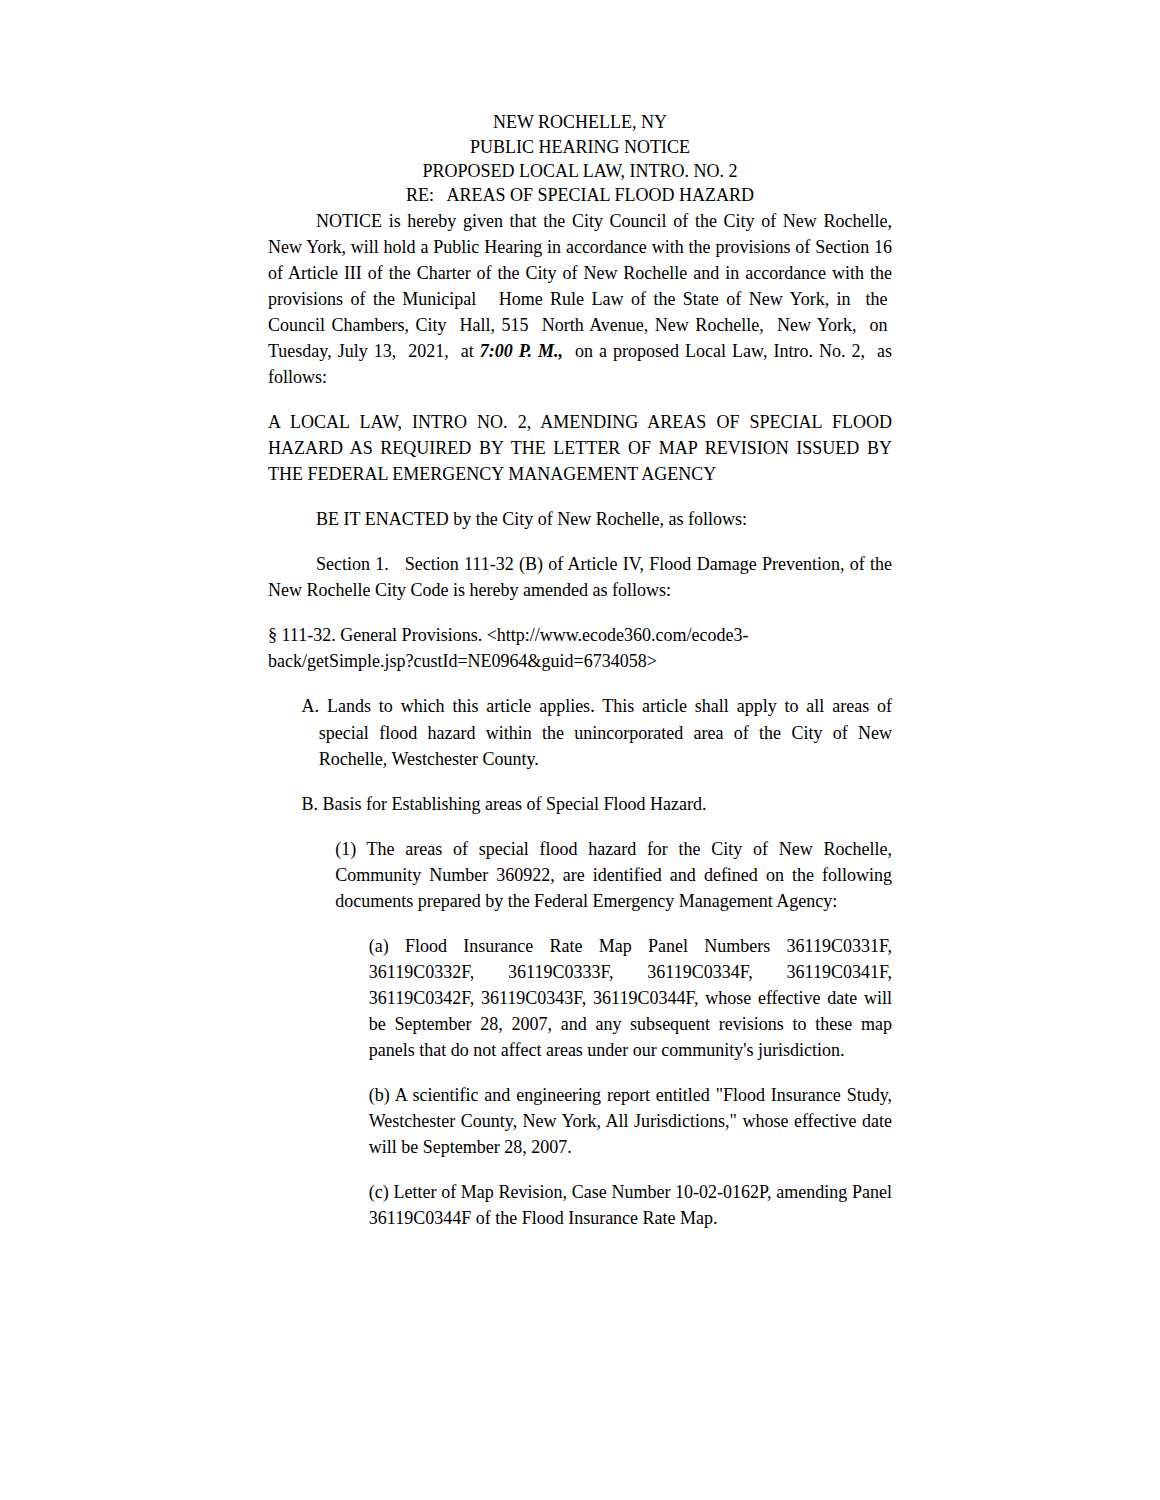NEW ROCHELLE, NY
PUBLIC HEARING NOTICE
PROPOSED LOCAL LAW, INTRO. NO. 2
RE: AREAS OF SPECIAL FLOOD HAZARD
NOTICE is hereby given that the City Council of the City of New Rochelle, New York, will hold a Public Hearing in accordance with the provisions of Section 16 of Article III of the Charter of the City of New Rochelle and in accordance with the provisions of the Municipal Home Rule Law of the State of New York, in the Council Chambers, City Hall, 515 North Avenue, New Rochelle, New York, on Tuesday, July 13, 2021, at 7:00 P. M., on a proposed Local Law, Intro. No. 2, as follows:
A LOCAL LAW, INTRO NO. 2, AMENDING AREAS OF SPECIAL FLOOD HAZARD AS REQUIRED BY THE LETTER OF MAP REVISION ISSUED BY THE FEDERAL EMERGENCY MANAGEMENT AGENCY
BE IT ENACTED by the City of New Rochelle, as follows:
Section 1. Section 111-32 (B) of Article IV, Flood Damage Prevention, of the New Rochelle City Code is hereby amended as follows:
§ 111-32. General Provisions. <http://www.ecode360.com/ecode3-
back/getSimple.jsp?custId=NE0964&guid=6734058>
A. Lands to which this article applies. This article shall apply to all areas of special flood hazard within the unincorporated area of the City of New Rochelle, Westchester County.
B. Basis for Establishing areas of Special Flood Hazard.
(1) The areas of special flood hazard for the City of New Rochelle, Community Number 360922, are identified and defined on the following documents prepared by the Federal Emergency Management Agency:
(a) Flood Insurance Rate Map Panel Numbers 36119C0331F, 36119C0332F, 36119C0333F, 36119C0334F, 36119C0341F, 36119C0342F, 36119C0343F, 36119C0344F, whose effective date will be September 28, 2007, and any subsequent revisions to these map panels that do not affect areas under our community's jurisdiction.
(b) A scientific and engineering report entitled "Flood Insurance Study, Westchester County, New York, All Jurisdictions," whose effective date will be September 28, 2007.
(c) Letter of Map Revision, Case Number 10-02-0162P, amending Panel 36119C0344F of the Flood Insurance Rate Map.